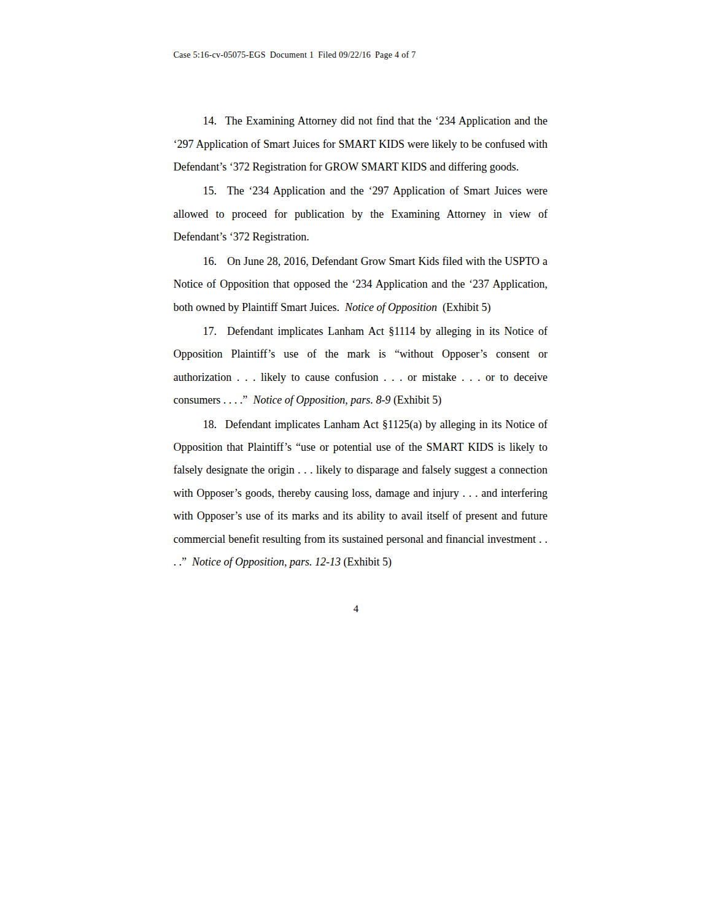Case 5:16-cv-05075-EGS Document 1 Filed 09/22/16 Page 4 of 7
14. The Examining Attorney did not find that the ‘234 Application and the ‘297 Application of Smart Juices for SMART KIDS were likely to be confused with Defendant’s ‘372 Registration for GROW SMART KIDS and differing goods.
15. The ‘234 Application and the ‘297 Application of Smart Juices were allowed to proceed for publication by the Examining Attorney in view of Defendant’s ‘372 Registration.
16. On June 28, 2016, Defendant Grow Smart Kids filed with the USPTO a Notice of Opposition that opposed the ‘234 Application and the ‘237 Application, both owned by Plaintiff Smart Juices. Notice of Opposition (Exhibit 5)
17. Defendant implicates Lanham Act §1114 by alleging in its Notice of Opposition Plaintiff’s use of the mark is “without Opposer’s consent or authorization . . . likely to cause confusion . . . or mistake . . . or to deceive consumers . . . .” Notice of Opposition, pars. 8-9 (Exhibit 5)
18. Defendant implicates Lanham Act §1125(a) by alleging in its Notice of Opposition that Plaintiff’s “use or potential use of the SMART KIDS is likely to falsely designate the origin . . . likely to disparage and falsely suggest a connection with Opposer’s goods, thereby causing loss, damage and injury . . . and interfering with Opposer’s use of its marks and its ability to avail itself of present and future commercial benefit resulting from its sustained personal and financial investment . . . .” Notice of Opposition, pars. 12-13 (Exhibit 5)
4